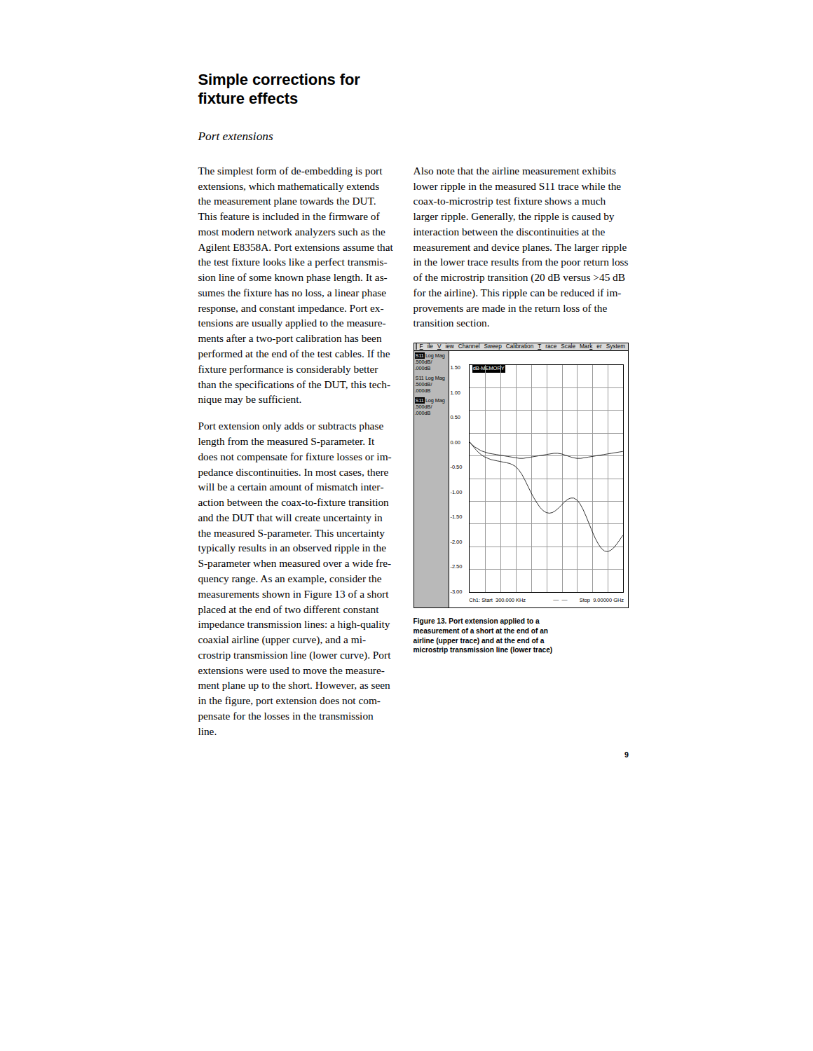Simple corrections for
fixture effects
Port extensions
The simplest form of de-embedding is port extensions, which mathematically extends the measurement plane towards the DUT. This feature is included in the firmware of most modern network analyzers such as the Agilent E8358A. Port extensions assume that the test fixture looks like a perfect transmission line of some known phase length. It assumes the fixture has no loss, a linear phase response, and constant impedance. Port extensions are usually applied to the measurements after a two-port calibration has been performed at the end of the test cables. If the fixture performance is considerably better than the specifications of the DUT, this technique may be sufficient.
Port extension only adds or subtracts phase length from the measured S-parameter. It does not compensate for fixture losses or impedance discontinuities. In most cases, there will be a certain amount of mismatch interaction between the coax-to-fixture transition and the DUT that will create uncertainty in the measured S-parameter. This uncertainty typically results in an observed ripple in the S-parameter when measured over a wide frequency range. As an example, consider the measurements shown in Figure 13 of a short placed at the end of two different constant impedance transmission lines: a high-quality coaxial airline (upper curve), and a microstrip transmission line (lower curve). Port extensions were used to move the measurement plane up to the short. However, as seen in the figure, port extension does not compensate for the losses in the transmission line.
Also note that the airline measurement exhibits lower ripple in the measured S11 trace while the coax-to-microstrip test fixture shows a much larger ripple. Generally, the ripple is caused by interaction between the discontinuities at the measurement and device planes. The larger ripple in the lower trace results from the poor return loss of the microstrip transition (20 dB versus >45 dB for the airline). This ripple can be reduced if improvements are made in the return loss of the transition section.
File View Channel Sweep Calibration Trace Scale Marker System Window Help _|⃞| x
S11 Log Mag
.500dB/
.000dB
S11 Log Mag
.500dB/
.000dB
S11 Log Mag
.500dB/
.000dB
dB-MEMORY
1.50
1.00
0.50
0.00
-0.50
-1.00
-1.50
-2.00
-2.50
-3.00
-3.50
Ch1: Start 300.000 KHz
— —
Stop 9.00000 GHz
Figure 13. Port extension applied to a
measurement of a short at the end of an
airline (upper trace) and at the end of a
microstrip transmission line (lower trace)
9